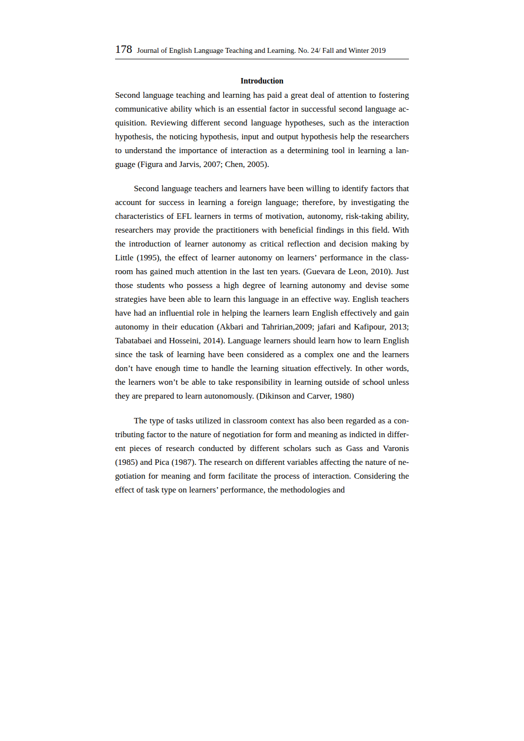178 Journal of English Language Teaching and Learning. No. 24/ Fall and Winter 2019
Introduction
Second language teaching and learning has paid a great deal of attention to fostering communicative ability which is an essential factor in successful second language acquisition. Reviewing different second language hypotheses, such as the interaction hypothesis, the noticing hypothesis, input and output hypothesis help the researchers to understand the importance of interaction as a determining tool in learning a language (Figura and Jarvis, 2007; Chen, 2005).
Second language teachers and learners have been willing to identify factors that account for success in learning a foreign language; therefore, by investigating the characteristics of EFL learners in terms of motivation, autonomy, risk-taking ability, researchers may provide the practitioners with beneficial findings in this field. With the introduction of learner autonomy as critical reflection and decision making by Little (1995), the effect of learner autonomy on learners’ performance in the classroom has gained much attention in the last ten years. (Guevara de Leon, 2010). Just those students who possess a high degree of learning autonomy and devise some strategies have been able to learn this language in an effective way. English teachers have had an influential role in helping the learners learn English effectively and gain autonomy in their education (Akbari and Tahririan,2009; jafari and Kafipour, 2013; Tabatabaei and Hosseini, 2014). Language learners should learn how to learn English since the task of learning have been considered as a complex one and the learners don’t have enough time to handle the learning situation effectively. In other words, the learners won’t be able to take responsibility in learning outside of school unless they are prepared to learn autonomously. (Dikinson and Carver, 1980)
The type of tasks utilized in classroom context has also been regarded as a contributing factor to the nature of negotiation for form and meaning as indicted in different pieces of research conducted by different scholars such as Gass and Varonis (1985) and Pica (1987). The research on different variables affecting the nature of negotiation for meaning and form facilitate the process of interaction. Considering the effect of task type on learners’ performance, the methodologies and